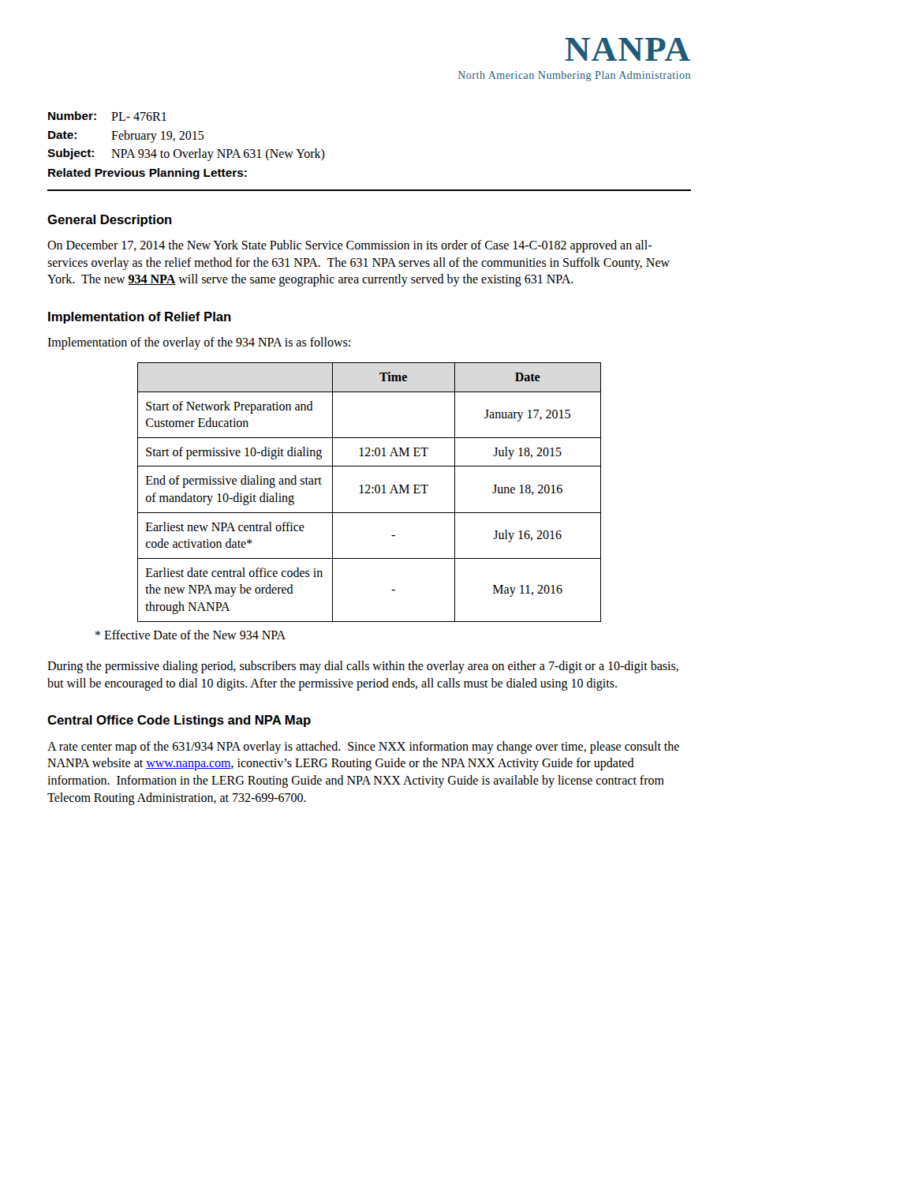NANPA
North American Numbering Plan Administration
| Number: | PL- 476R1 |
| Date: | February 19, 2015 |
| Subject: | NPA 934 to Overlay NPA 631 (New York) |
Related Previous Planning Letters:
General Description
On December 17, 2014 the New York State Public Service Commission in its order of Case 14-C-0182 approved an all-services overlay as the relief method for the 631 NPA. The 631 NPA serves all of the communities in Suffolk County, New York. The new 934 NPA will serve the same geographic area currently served by the existing 631 NPA.
Implementation of Relief Plan
Implementation of the overlay of the 934 NPA is as follows:
| | Time | Date |
| --- | --- | --- |
| Start of Network Preparation and Customer Education | | January 17, 2015 |
| Start of permissive 10-digit dialing | 12:01 AM ET | July 18, 2015 |
| End of permissive dialing and start of mandatory 10-digit dialing | 12:01 AM ET | June 18, 2016 |
| Earliest new NPA central office code activation date* | - | July 16, 2016 |
| Earliest date central office codes in the new NPA may be ordered through NANPA | - | May 11, 2016 |
* Effective Date of the New 934 NPA
During the permissive dialing period, subscribers may dial calls within the overlay area on either a 7-digit or a 10-digit basis, but will be encouraged to dial 10 digits. After the permissive period ends, all calls must be dialed using 10 digits.
Central Office Code Listings and NPA Map
A rate center map of the 631/934 NPA overlay is attached. Since NXX information may change over time, please consult the NANPA website at www.nanpa.com, iconectiv’s LERG Routing Guide or the NPA NXX Activity Guide for updated information. Information in the LERG Routing Guide and NPA NXX Activity Guide is available by license contract from Telecom Routing Administration, at 732-699-6700.